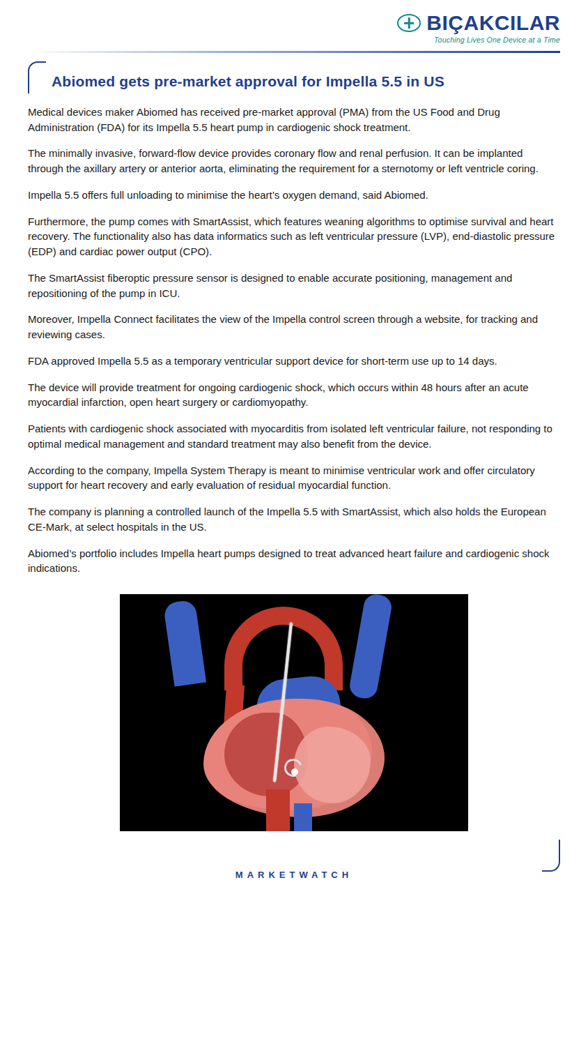BIÇAKCILAR
Touching Lives One Device at a Time
Abiomed gets pre-market approval for Impella 5.5 in US
Medical devices maker Abiomed has received pre-market approval (PMA) from the US Food and Drug Administration (FDA) for its Impella 5.5 heart pump in cardiogenic shock treatment.
The minimally invasive, forward-flow device provides coronary flow and renal perfusion. It can be implanted through the axillary artery or anterior aorta, eliminating the requirement for a sternotomy or left ventricle coring.
Impella 5.5 offers full unloading to minimise the heart’s oxygen demand, said Abiomed.
Furthermore, the pump comes with SmartAssist, which features weaning algorithms to optimise survival and heart recovery. The functionality also has data informatics such as left ventricular pressure (LVP), end-diastolic pressure (EDP) and cardiac power output (CPO).
The SmartAssist fiberoptic pressure sensor is designed to enable accurate positioning, management and repositioning of the pump in ICU.
Moreover, Impella Connect facilitates the view of the Impella control screen through a website, for tracking and reviewing cases.
FDA approved Impella 5.5 as a temporary ventricular support device for short-term use up to 14 days.
The device will provide treatment for ongoing cardiogenic shock, which occurs within 48 hours after an acute myocardial infarction, open heart surgery or cardiomyopathy.
Patients with cardiogenic shock associated with myocarditis from isolated left ventricular failure, not responding to optimal medical management and standard treatment may also benefit from the device.
According to the company, Impella System Therapy is meant to minimise ventricular work and offer circulatory support for heart recovery and early evaluation of residual myocardial function.
The company is planning a controlled launch of the Impella 5.5 with SmartAssist, which also holds the European CE-Mark, at select hospitals in the US.
Abiomed’s portfolio includes Impella heart pumps designed to treat advanced heart failure and cardiogenic shock indications.
MARKETWATCH